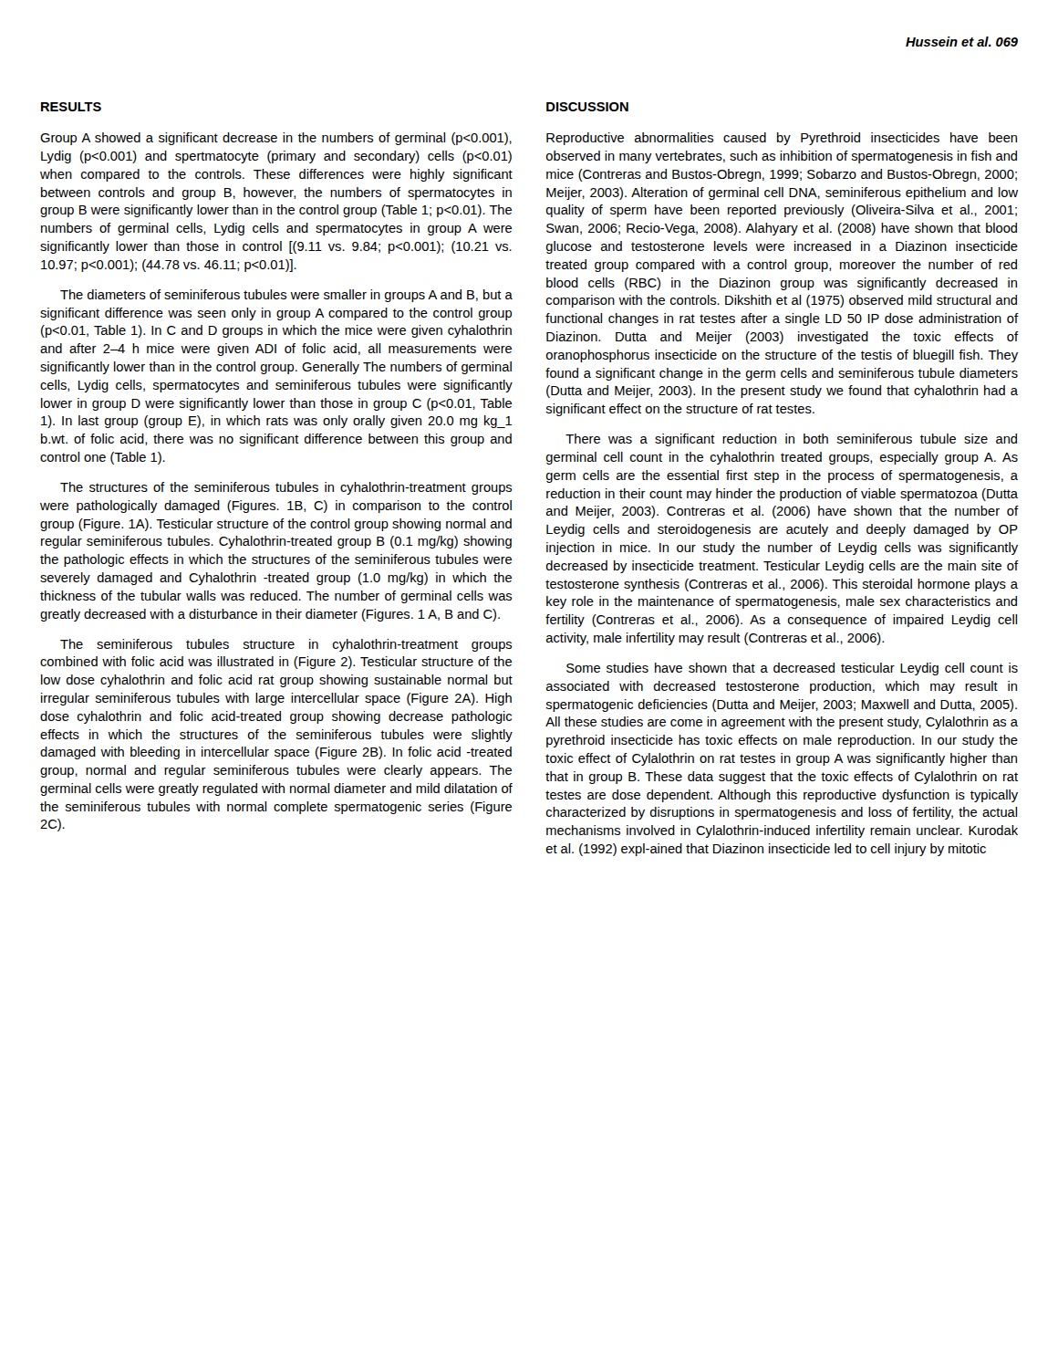Hussein et al. 069
Results
Group A showed a significant decrease in the numbers of germinal (p<0.001), Lydig (p<0.001) and spertmatocyte (primary and secondary) cells (p<0.01) when compared to the controls. These differences were highly significant between controls and group B, however, the numbers of spermatocytes in group B were significantly lower than in the control group (Table 1; p<0.01). The numbers of germinal cells, Lydig cells and spermatocytes in group A were significantly lower than those in control [(9.11 vs. 9.84; p<0.001); (10.21 vs. 10.97; p<0.001); (44.78 vs. 46.11; p<0.01)].
The diameters of seminiferous tubules were smaller in groups A and B, but a significant difference was seen only in group A compared to the control group (p<0.01, Table 1). In C and D groups in which the mice were given cyhalothrin and after 2–4 h mice were given ADI of folic acid, all measurements were significantly lower than in the control group. Generally The numbers of germinal cells, Lydig cells, spermatocytes and seminiferous tubules were significantly lower in group D were significantly lower than those in group C (p<0.01, Table 1). In last group (group E), in which rats was only orally given 20.0 mg kg_1 b.wt. of folic acid, there was no significant difference between this group and control one (Table 1).
The structures of the seminiferous tubules in cyhalothrin-treatment groups were pathologically damaged (Figures. 1B, C) in comparison to the control group (Figure. 1A). Testicular structure of the control group showing normal and regular seminiferous tubules. Cyhalothrin-treated group B (0.1 mg/kg) showing the pathologic effects in which the structures of the seminiferous tubules were severely damaged and Cyhalothrin -treated group (1.0 mg/kg) in which the thickness of the tubular walls was reduced. The number of germinal cells was greatly decreased with a disturbance in their diameter (Figures. 1 A, B and C).
The seminiferous tubules structure in cyhalothrin-treatment groups combined with folic acid was illustrated in (Figure 2). Testicular structure of the low dose cyhalothrin and folic acid rat group showing sustainable normal but irregular seminiferous tubules with large intercellular space (Figure 2A). High dose cyhalothrin and folic acid-treated group showing decrease pathologic effects in which the structures of the seminiferous tubules were slightly damaged with bleeding in intercellular space (Figure 2B). In folic acid -treated group, normal and regular seminiferous tubules were clearly appears. The germinal cells were greatly regulated with normal diameter and mild dilatation of the seminiferous tubules with normal complete spermatogenic series (Figure 2C).
Discussion
Reproductive abnormalities caused by Pyrethroid insecticides have been observed in many vertebrates, such as inhibition of spermatogenesis in fish and mice (Contreras and Bustos-Obregn, 1999; Sobarzo and Bustos-Obregn, 2000; Meijer, 2003). Alteration of germinal cell DNA, seminiferous epithelium and low quality of sperm have been reported previously (Oliveira-Silva et al., 2001; Swan, 2006; Recio-Vega, 2008). Alahyary et al. (2008) have shown that blood glucose and testosterone levels were increased in a Diazinon insecticide treated group compared with a control group, moreover the number of red blood cells (RBC) in the Diazinon group was significantly decreased in comparison with the controls. Dikshith et al (1975) observed mild structural and functional changes in rat testes after a single LD 50 IP dose administration of Diazinon. Dutta and Meijer (2003) investigated the toxic effects of oranophosphorus insecticide on the structure of the testis of bluegill fish. They found a significant change in the germ cells and seminiferous tubule diameters (Dutta and Meijer, 2003). In the present study we found that cyhalothrin had a significant effect on the structure of rat testes.
There was a significant reduction in both seminiferous tubule size and germinal cell count in the cyhalothrin treated groups, especially group A. As germ cells are the essential first step in the process of spermatogenesis, a reduction in their count may hinder the production of viable spermatozoa (Dutta and Meijer, 2003). Contreras et al. (2006) have shown that the number of Leydig cells and steroidogenesis are acutely and deeply damaged by OP injection in mice. In our study the number of Leydig cells was significantly decreased by insecticide treatment. Testicular Leydig cells are the main site of testosterone synthesis (Contreras et al., 2006). This steroidal hormone plays a key role in the maintenance of spermatogenesis, male sex characteristics and fertility (Contreras et al., 2006). As a consequence of impaired Leydig cell activity, male infertility may result (Contreras et al., 2006).
Some studies have shown that a decreased testicular Leydig cell count is associated with decreased testosterone production, which may result in spermatogenic deficiencies (Dutta and Meijer, 2003; Maxwell and Dutta, 2005). All these studies are come in agreement with the present study, Cylalothrin as a pyrethroid insecticide has toxic effects on male reproduction. In our study the toxic effect of Cylalothrin on rat testes in group A was significantly higher than that in group B. These data suggest that the toxic effects of Cylalothrin on rat testes are dose dependent. Although this reproductive dysfunction is typically characterized by disruptions in spermatogenesis and loss of fertility, the actual mechanisms involved in Cylalothrin-induced infertility remain unclear. Kurodak et al. (1992) expl-ained that Diazinon insecticide led to cell injury by mitotic